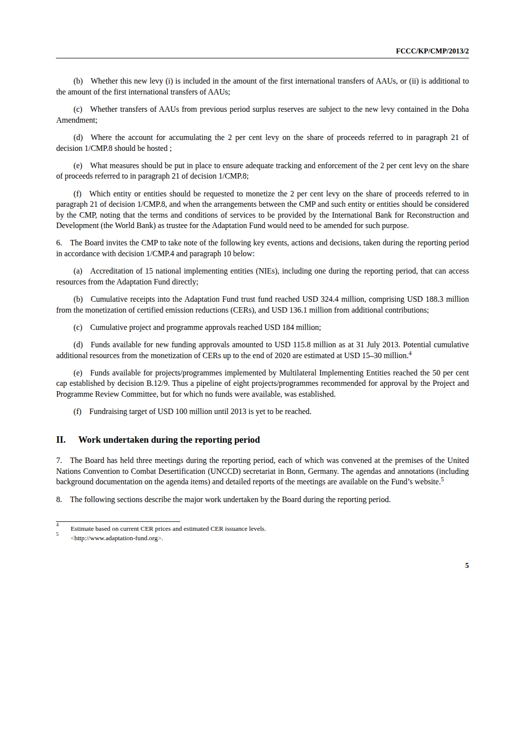FCCC/KP/CMP/2013/2
(b) Whether this new levy (i) is included in the amount of the first international transfers of AAUs, or (ii) is additional to the amount of the first international transfers of AAUs;
(c) Whether transfers of AAUs from previous period surplus reserves are subject to the new levy contained in the Doha Amendment;
(d) Where the account for accumulating the 2 per cent levy on the share of proceeds referred to in paragraph 21 of decision 1/CMP.8 should be hosted ;
(e) What measures should be put in place to ensure adequate tracking and enforcement of the 2 per cent levy on the share of proceeds referred to in paragraph 21 of decision 1/CMP.8;
(f) Which entity or entities should be requested to monetize the 2 per cent levy on the share of proceeds referred to in paragraph 21 of decision 1/CMP.8, and when the arrangements between the CMP and such entity or entities should be considered by the CMP, noting that the terms and conditions of services to be provided by the International Bank for Reconstruction and Development (the World Bank) as trustee for the Adaptation Fund would need to be amended for such purpose.
6. The Board invites the CMP to take note of the following key events, actions and decisions, taken during the reporting period in accordance with decision 1/CMP.4 and paragraph 10 below:
(a) Accreditation of 15 national implementing entities (NIEs), including one during the reporting period, that can access resources from the Adaptation Fund directly;
(b) Cumulative receipts into the Adaptation Fund trust fund reached USD 324.4 million, comprising USD 188.3 million from the monetization of certified emission reductions (CERs), and USD 136.1 million from additional contributions;
(c) Cumulative project and programme approvals reached USD 184 million;
(d) Funds available for new funding approvals amounted to USD 115.8 million as at 31 July 2013. Potential cumulative additional resources from the monetization of CERs up to the end of 2020 are estimated at USD 15–30 million.4
(e) Funds available for projects/programmes implemented by Multilateral Implementing Entities reached the 50 per cent cap established by decision B.12/9. Thus a pipeline of eight projects/programmes recommended for approval by the Project and Programme Review Committee, but for which no funds were available, was established.
(f) Fundraising target of USD 100 million until 2013 is yet to be reached.
II. Work undertaken during the reporting period
7. The Board has held three meetings during the reporting period, each of which was convened at the premises of the United Nations Convention to Combat Desertification (UNCCD) secretariat in Bonn, Germany. The agendas and annotations (including background documentation on the agenda items) and detailed reports of the meetings are available on the Fund’s website.5
8. The following sections describe the major work undertaken by the Board during the reporting period.
4 Estimate based on current CER prices and estimated CER issuance levels.
5 <http://www.adaptation-fund.org>.
5